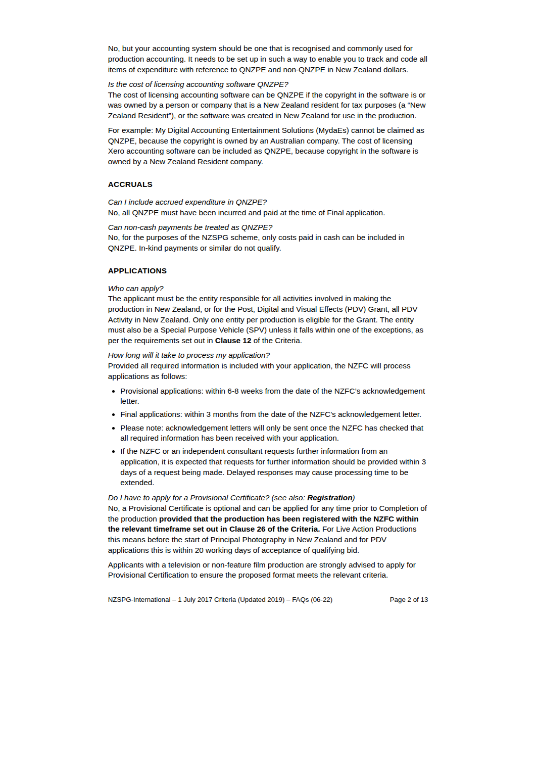No, but your accounting system should be one that is recognised and commonly used for production accounting. It needs to be set up in such a way to enable you to track and code all items of expenditure with reference to QNZPE and non-QNZPE in New Zealand dollars.
Is the cost of licensing accounting software QNZPE?
The cost of licensing accounting software can be QNZPE if the copyright in the software is or was owned by a person or company that is a New Zealand resident for tax purposes (a “New Zealand Resident”), or the software was created in New Zealand for use in the production.
For example: My Digital Accounting Entertainment Solutions (MydaEs) cannot be claimed as QNZPE, because the copyright is owned by an Australian company. The cost of licensing Xero accounting software can be included as QNZPE, because copyright in the software is owned by a New Zealand Resident company.
ACCRUALS
Can I include accrued expenditure in QNZPE?
No, all QNZPE must have been incurred and paid at the time of Final application.
Can non-cash payments be treated as QNZPE?
No, for the purposes of the NZSPG scheme, only costs paid in cash can be included in QNZPE. In-kind payments or similar do not qualify.
APPLICATIONS
Who can apply?
The applicant must be the entity responsible for all activities involved in making the production in New Zealand, or for the Post, Digital and Visual Effects (PDV) Grant, all PDV Activity in New Zealand. Only one entity per production is eligible for the Grant. The entity must also be a Special Purpose Vehicle (SPV) unless it falls within one of the exceptions, as per the requirements set out in Clause 12 of the Criteria.
How long will it take to process my application?
Provided all required information is included with your application, the NZFC will process applications as follows:
Provisional applications: within 6-8 weeks from the date of the NZFC’s acknowledgement letter.
Final applications: within 3 months from the date of the NZFC’s acknowledgement letter.
Please note: acknowledgement letters will only be sent once the NZFC has checked that all required information has been received with your application.
If the NZFC or an independent consultant requests further information from an application, it is expected that requests for further information should be provided within 3 days of a request being made. Delayed responses may cause processing time to be extended.
Do I have to apply for a Provisional Certificate? (see also: Registration)
No, a Provisional Certificate is optional and can be applied for any time prior to Completion of the production provided that the production has been registered with the NZFC within the relevant timeframe set out in Clause 26 of the Criteria. For Live Action Productions this means before the start of Principal Photography in New Zealand and for PDV applications this is within 20 working days of acceptance of qualifying bid.
Applicants with a television or non-feature film production are strongly advised to apply for Provisional Certification to ensure the proposed format meets the relevant criteria.
NZSPG-International – 1 July 2017 Criteria (Updated 2019) – FAQs (06-22) Page 2 of 13